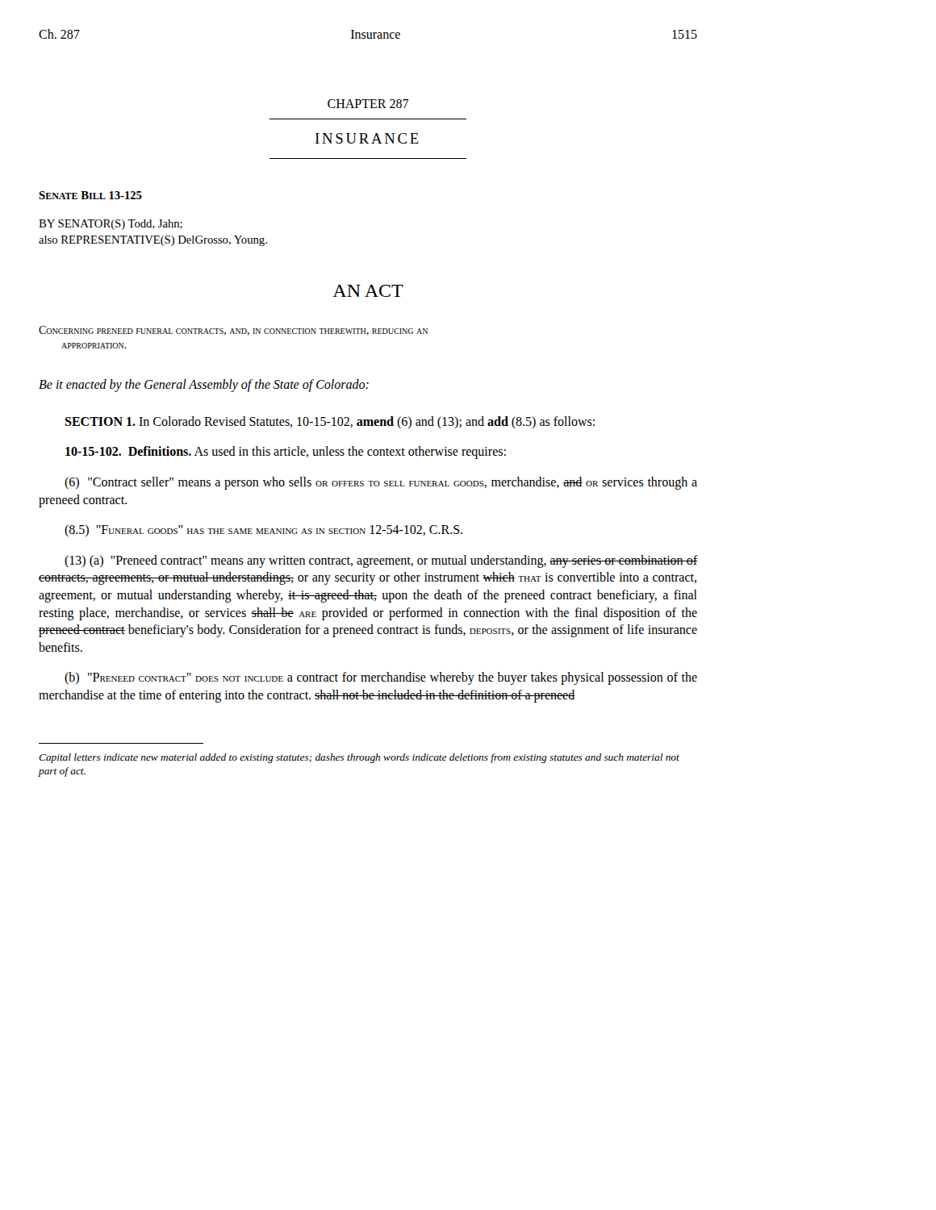Ch. 287 Insurance 1515
CHAPTER 287
INSURANCE
SENATE BILL 13-125
BY SENATOR(S) Todd, Jahn;
also REPRESENTATIVE(S) DelGrosso, Young.
AN ACT
Concerning preneed funeral contracts, and, in connection therewith, reducing an appropriation.
Be it enacted by the General Assembly of the State of Colorado:
SECTION 1. In Colorado Revised Statutes, 10-15-102, amend (6) and (13); and add (8.5) as follows:
10-15-102. Definitions. As used in this article, unless the context otherwise requires:
(6) "Contract seller" means a person who sells or offers to sell funeral goods, merchandise, and or services through a preneed contract.
(8.5) "Funeral goods" has the same meaning as in section 12-54-102, C.R.S.
(13) (a) "Preneed contract" means any written contract, agreement, or mutual understanding, any series or combination of contracts, agreements, or mutual understandings, or any security or other instrument which that is convertible into a contract, agreement, or mutual understanding whereby, it is agreed that, upon the death of the preneed contract beneficiary, a final resting place, merchandise, or services shall be are provided or performed in connection with the final disposition of the preneed contract beneficiary's body. Consideration for a preneed contract is funds, deposits, or the assignment of life insurance benefits.
(b) "Preneed contract" does not include a contract for merchandise whereby the buyer takes physical possession of the merchandise at the time of entering into the contract. shall not be included in the definition of a preneed
Capital letters indicate new material added to existing statutes; dashes through words indicate deletions from existing statutes and such material not part of act.